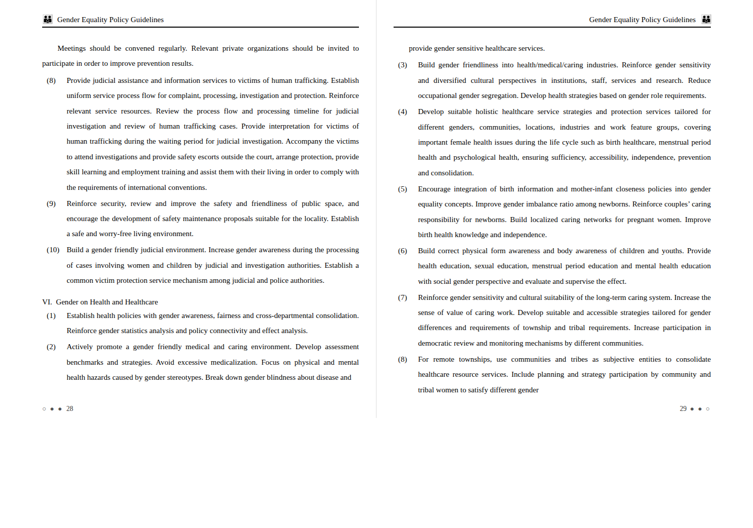👪 Gender Equality Policy Guidelines
Meetings should be convened regularly. Relevant private organizations should be invited to participate in order to improve prevention results.
(8) Provide judicial assistance and information services to victims of human trafficking. Establish uniform service process flow for complaint, processing, investigation and protection. Reinforce relevant service resources. Review the process flow and processing timeline for judicial investigation and review of human trafficking cases. Provide interpretation for victims of human trafficking during the waiting period for judicial investigation. Accompany the victims to attend investigations and provide safety escorts outside the court, arrange protection, provide skill learning and employment training and assist them with their living in order to comply with the requirements of international conventions.
(9) Reinforce security, review and improve the safety and friendliness of public space, and encourage the development of safety maintenance proposals suitable for the locality. Establish a safe and worry-free living environment.
(10) Build a gender friendly judicial environment. Increase gender awareness during the processing of cases involving women and children by judicial and investigation authorities. Establish a common victim protection service mechanism among judicial and police authorities.
VI. Gender on Health and Healthcare
(1) Establish health policies with gender awareness, fairness and cross-departmental consolidation. Reinforce gender statistics analysis and policy connectivity and effect analysis.
(2) Actively promote a gender friendly medical and caring environment. Develop assessment benchmarks and strategies. Avoid excessive medicalization. Focus on physical and mental health hazards caused by gender stereotypes. Break down gender blindness about disease and
○ ● ● 28
Gender Equality Policy Guidelines 👪
provide gender sensitive healthcare services.
(3) Build gender friendliness into health/medical/caring industries. Reinforce gender sensitivity and diversified cultural perspectives in institutions, staff, services and research. Reduce occupational gender segregation. Develop health strategies based on gender role requirements.
(4) Develop suitable holistic healthcare service strategies and protection services tailored for different genders, communities, locations, industries and work feature groups, covering important female health issues during the life cycle such as birth healthcare, menstrual period health and psychological health, ensuring sufficiency, accessibility, independence, prevention and consolidation.
(5) Encourage integration of birth information and mother-infant closeness policies into gender equality concepts. Improve gender imbalance ratio among newborns. Reinforce couples’ caring responsibility for newborns. Build localized caring networks for pregnant women. Improve birth health knowledge and independence.
(6) Build correct physical form awareness and body awareness of children and youths. Provide health education, sexual education, menstrual period education and mental health education with social gender perspective and evaluate and supervise the effect.
(7) Reinforce gender sensitivity and cultural suitability of the long-term caring system. Increase the sense of value of caring work. Develop suitable and accessible strategies tailored for gender differences and requirements of township and tribal requirements. Increase participation in democratic review and monitoring mechanisms by different communities.
(8) For remote townships, use communities and tribes as subjective entities to consolidate healthcare resource services. Include planning and strategy participation by community and tribal women to satisfy different gender
29 ● ● ○